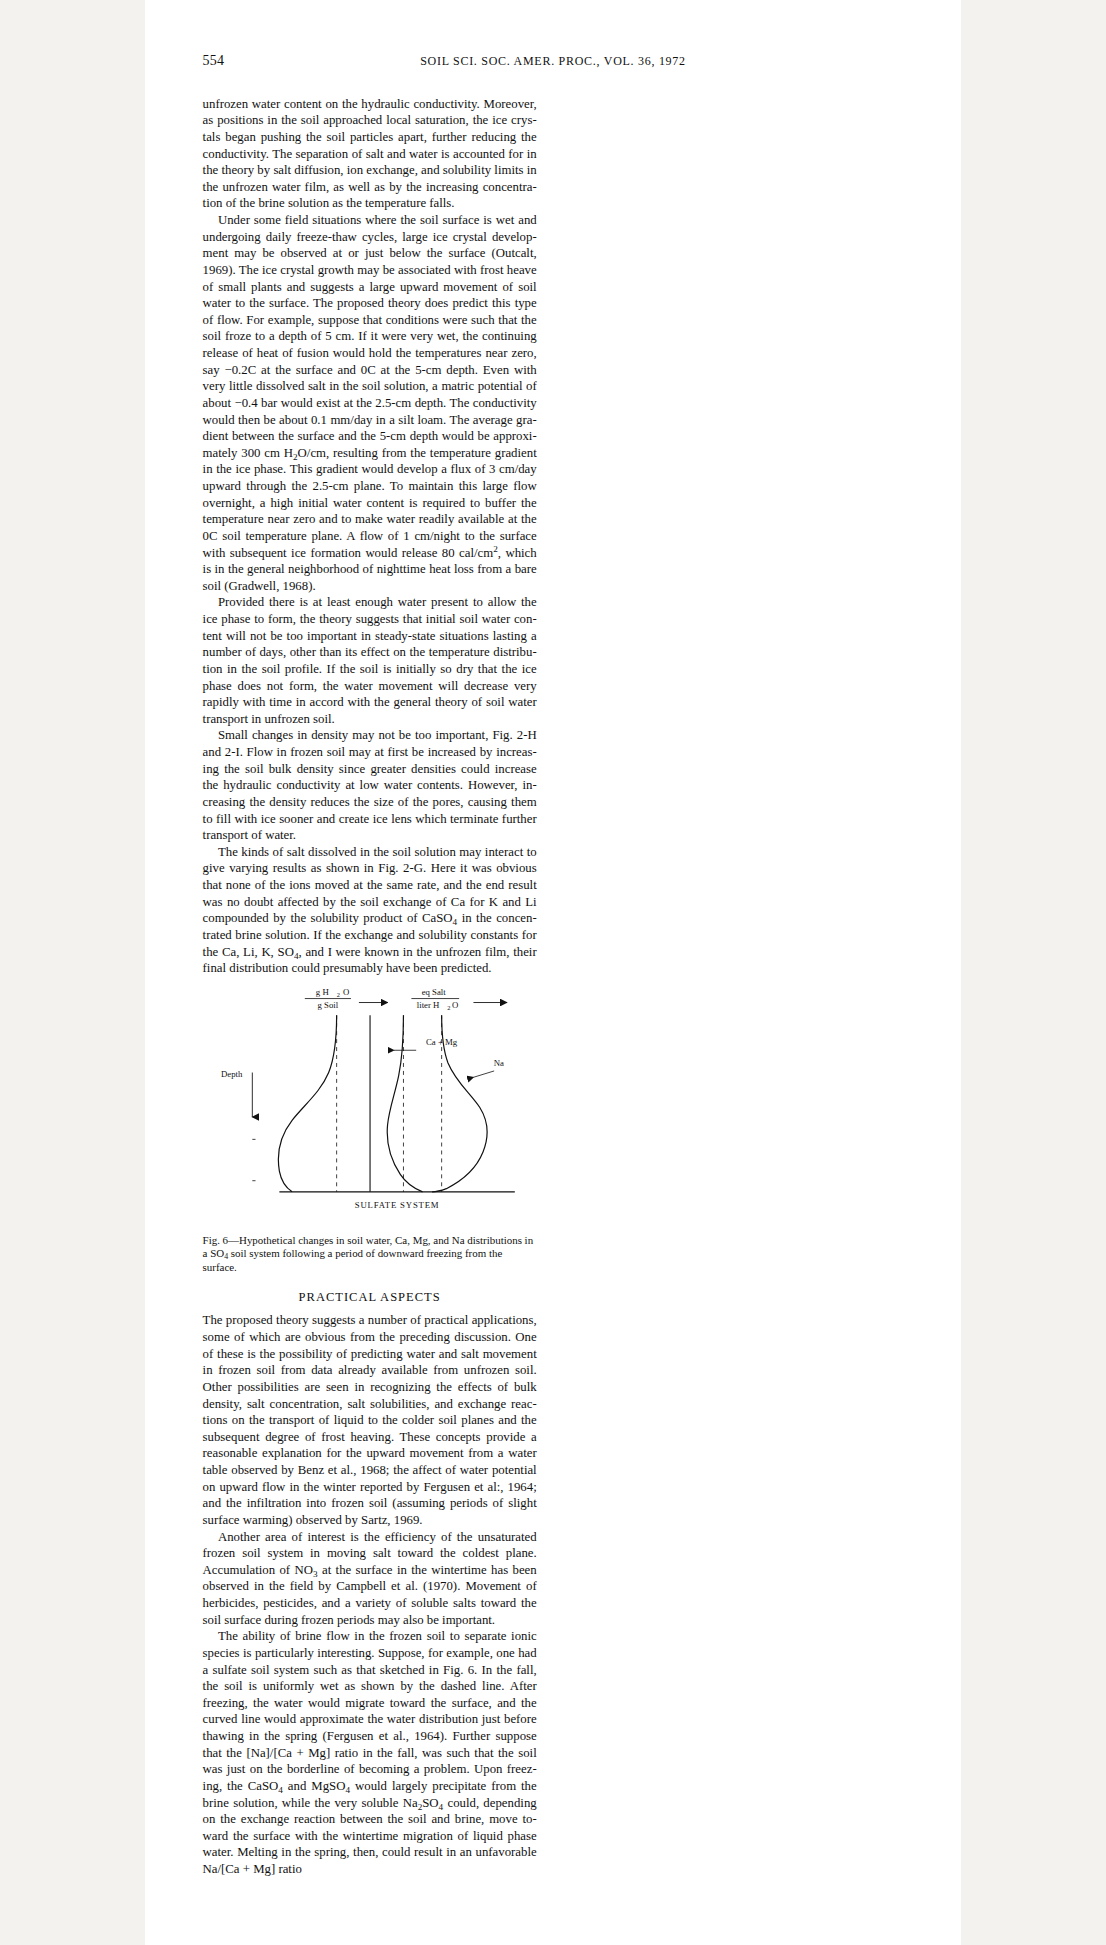554
Soil Sci. Soc. Amer. Proc., Vol. 36, 1972
unfrozen water content on the hydraulic conductivity. Moreover, as positions in the soil approached local saturation, the ice crystals began pushing the soil particles apart, further reducing the conductivity. The separation of salt and water is accounted for in the theory by salt diffusion, ion exchange, and solubility limits in the unfrozen water film, as well as by the increasing concentration of the brine solution as the temperature falls.
Under some field situations where the soil surface is wet and undergoing daily freeze-thaw cycles, large ice crystal development may be observed at or just below the surface (Outcalt, 1969). The ice crystal growth may be associated with frost heave of small plants and suggests a large upward movement of soil water to the surface. The proposed theory does predict this type of flow. For example, suppose that conditions were such that the soil froze to a depth of 5 cm. If it were very wet, the continuing release of heat of fusion would hold the temperatures near zero, say −0.2C at the surface and 0C at the 5-cm depth. Even with very little dissolved salt in the soil solution, a matric potential of about −0.4 bar would exist at the 2.5-cm depth. The conductivity would then be about 0.1 mm/day in a silt loam. The average gradient between the surface and the 5-cm depth would be approximately 300 cm H2O/cm, resulting from the temperature gradient in the ice phase. This gradient would develop a flux of 3 cm/day upward through the 2.5-cm plane. To maintain this large flow overnight, a high initial water content is required to buffer the temperature near zero and to make water readily available at the 0C soil temperature plane. A flow of 1 cm/night to the surface with subsequent ice formation would release 80 cal/cm2, which is in the general neighborhood of nighttime heat loss from a bare soil (Gradwell, 1968).
Provided there is at least enough water present to allow the ice phase to form, the theory suggests that initial soil water content will not be too important in steady-state situations lasting a number of days, other than its effect on the temperature distribution in the soil profile. If the soil is initially so dry that the ice phase does not form, the water movement will decrease very rapidly with time in accord with the general theory of soil water transport in unfrozen soil.
Small changes in density may not be too important, Fig. 2-H and 2-I. Flow in frozen soil may at first be increased by increasing the soil bulk density since greater densities could increase the hydraulic conductivity at low water contents. However, increasing the density reduces the size of the pores, causing them to fill with ice sooner and create ice lens which terminate further transport of water.
The kinds of salt dissolved in the soil solution may interact to give varying results as shown in Fig. 2-G. Here it was obvious that none of the ions moved at the same rate, and the end result was no doubt affected by the soil exchange of Ca for K and Li compounded by the solubility product of CaSO4 in the concentrated brine solution. If the exchange and solubility constants for the Ca, Li, K, SO4, and I were known in the unfrozen film, their final distribution could presumably have been predicted.
g H 2 O g Soil eq Salt liter H 2 O Depth Ca + Mg Na SULFATE SYSTEM
Fig. 6—Hypothetical changes in soil water, Ca, Mg, and Na distributions in a SO4 soil system following a period of downward freezing from the surface.
Practical Aspects
The proposed theory suggests a number of practical applications, some of which are obvious from the preceding discussion. One of these is the possibility of predicting water and salt movement in frozen soil from data already available from unfrozen soil. Other possibilities are seen in recognizing the effects of bulk density, salt concentration, salt solubilities, and exchange reactions on the transport of liquid to the colder soil planes and the subsequent degree of frost heaving. These concepts provide a reasonable explanation for the upward movement from a water table observed by Benz et al., 1968; the affect of water potential on upward flow in the winter reported by Fergusen et al:, 1964; and the infiltration into frozen soil (assuming periods of slight surface warming) observed by Sartz, 1969.
Another area of interest is the efficiency of the unsaturated frozen soil system in moving salt toward the coldest plane. Accumulation of NO3 at the surface in the wintertime has been observed in the field by Campbell et al. (1970). Movement of herbicides, pesticides, and a variety of soluble salts toward the soil surface during frozen periods may also be important.
The ability of brine flow in the frozen soil to separate ionic species is particularly interesting. Suppose, for example, one had a sulfate soil system such as that sketched in Fig. 6. In the fall, the soil is uniformly wet as shown by the dashed line. After freezing, the water would migrate toward the surface, and the curved line would approximate the water distribution just before thawing in the spring (Fergusen et al., 1964). Further suppose that the [Na]/[Ca + Mg] ratio in the fall, was such that the soil was just on the borderline of becoming a problem. Upon freezing, the CaSO4 and MgSO4 would largely precipitate from the brine solution, while the very soluble Na2SO4 could, depending on the exchange reaction between the soil and brine, move toward the surface with the wintertime migration of liquid phase water. Melting in the spring, then, could result in an unfavorable Na/[Ca + Mg] ratio